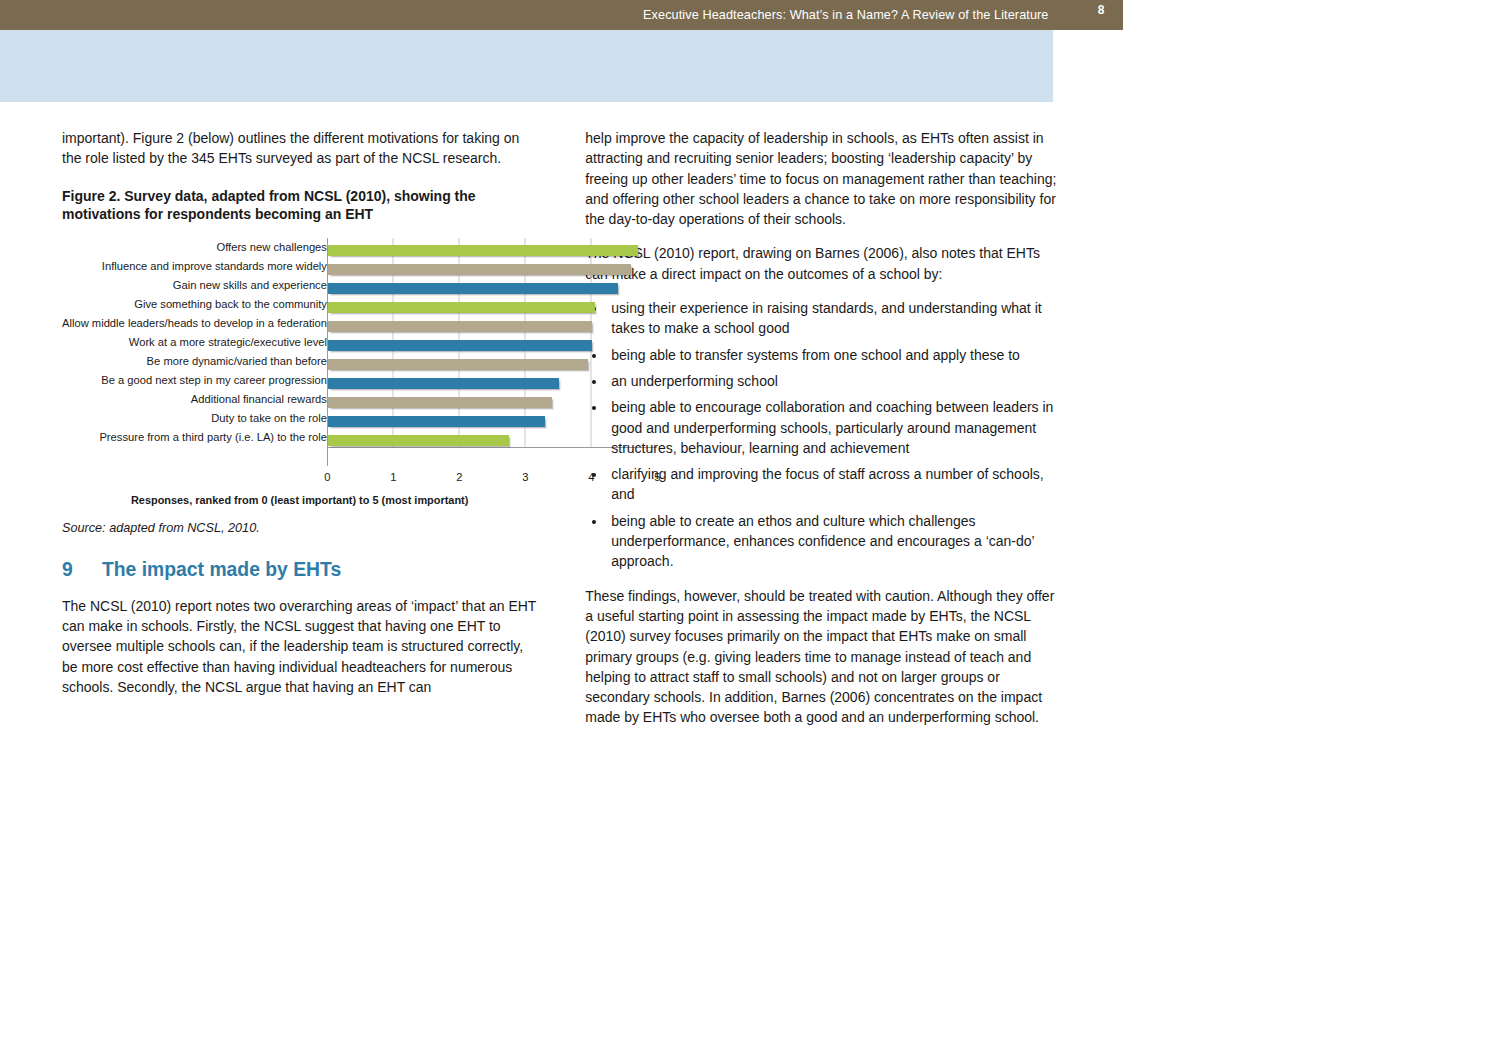Executive Headteachers: What’s in a Name? A Review of the Literature 8
important). Figure 2 (below) outlines the different motivations for taking on the role listed by the 345 EHTs surveyed as part of the NCSL research.
Figure 2. Survey data, adapted from NCSL (2010), showing the motivations for respondents becoming an EHT
| Offers new challenges | |
| Influence and improve standards more widely | |
| Gain new skills and experience | |
| Give something back to the community | |
| Allow middle leaders/heads to develop in a federation | |
| Work at a more strategic/executive level | |
| Be more dynamic/varied than before | |
| Be a good next step in my career progression | |
| Additional financial rewards | |
| Duty to take on the role | |
| Pressure from a third party (i.e. LA) to the role | |
| | 0 1 2 3 4 5 |
Responses, ranked from 0 (least important) to 5 (most important)
Source: adapted from NCSL, 2010.
9 The impact made by EHTs
The NCSL (2010) report notes two overarching areas of ‘impact’ that an EHT can make in schools. Firstly, the NCSL suggest that having one EHT to oversee multiple schools can, if the leadership team is structured correctly, be more cost effective than having individual headteachers for numerous schools. Secondly, the NCSL argue that having an EHT can
help improve the capacity of leadership in schools, as EHTs often assist in attracting and recruiting senior leaders; boosting ‘leadership capacity’ by freeing up other leaders’ time to focus on management rather than teaching; and offering other school leaders a chance to take on more responsibility for the day-to-day operations of their schools.
The NCSL (2010) report, drawing on Barnes (2006), also notes that EHTs can make a direct impact on the outcomes of a school by:
using their experience in raising standards, and understanding what it takes to make a school good
being able to transfer systems from one school and apply these to
an underperforming school
being able to encourage collaboration and coaching between leaders in good and underperforming schools, particularly around management structures, behaviour, learning and achievement
clarifying and improving the focus of staff across a number of schools, and
being able to create an ethos and culture which challenges underperformance, enhances confidence and encourages a ‘can-do’ approach.
These findings, however, should be treated with caution. Although they offer a useful starting point in assessing the impact made by EHTs, the NCSL (2010) survey focuses primarily on the impact that EHTs make on small primary groups (e.g. giving leaders time to manage instead of teach and helping to attract staff to small schools) and not on larger groups or secondary schools. In addition, Barnes (2006) concentrates on the impact made by EHTs who oversee both a good and an underperforming school.